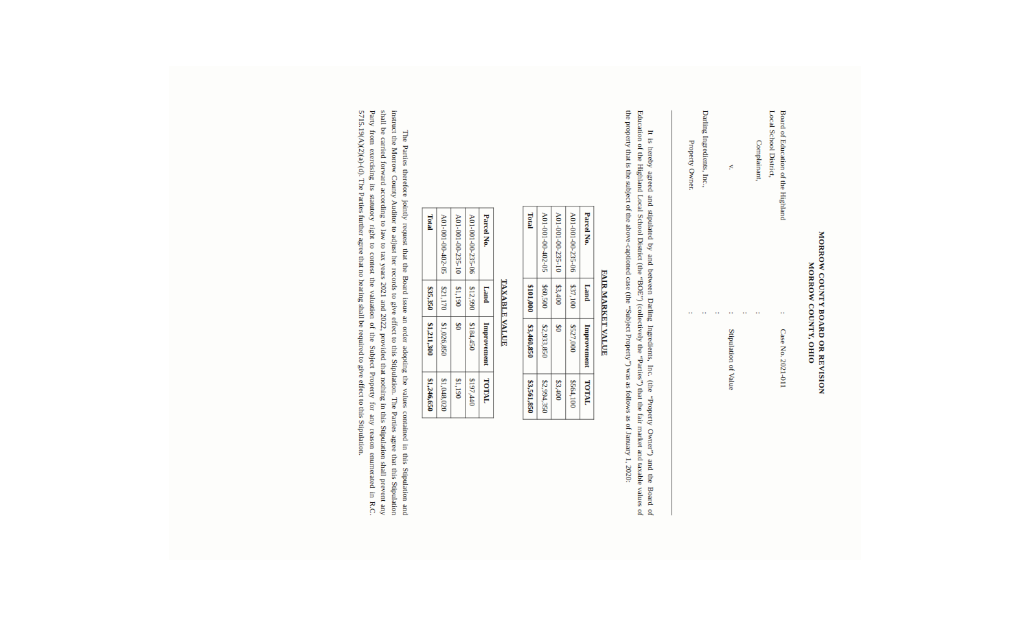MORROW COUNTY BOARD OR REVISION
MORROW COUNTY, OHIO
| Board of Education of the Highland Local School District, | : | Case No. 2021-011 |
| Complainant, | : | |
| | : | |
| v. | : | Stipulation of Value |
| | : | |
| Darling Ingredients, Inc., | : | |
| Property Owner. | : | |
It is hereby agreed and stipulated by and between Darling Ingredients, Inc. (the “Property Owner”) and the Board of Education of the Highland Local School District (the “BOE”) (collectively the “Parties”) that the fair market and taxable values of the property that is the subject of the above-captioned case (the “Subject Property”) was as follows as of January 1, 2020:
FAIR MARKET VALUE
| Parcel No. | Land | Improvement | TOTAL |
| --- | --- | --- | --- |
| A01-001-00-235-06 | $37,100 | $527,000 | $564,100 |
| A01-001-00-235-10 | $3,400 | $0 | $3,400 |
| A01-001-00-402-05 | $60,500 | $2,933,850 | $2,994,350 |
| Total | $101,000 | $3,460,850 | $3,561,850 |
TAXABLE VALUE
| Parcel No. | Land | Improvement | TOTAL |
| --- | --- | --- | --- |
| A01-001-00-235-06 | $12,990 | $184,450 | $197,440 |
| A01-001-00-235-10 | $1,190 | $0 | $1,190 |
| A01-001-00-402-05 | $21,170 | $1,026,850 | $1,048,020 |
| Total | $35,350 | $1,211,300 | $1,246,650 |
The Parties therefore jointly request that the Board issue an order adopting the values contained in this Stipulation and instruct the Morrow County Auditor to adjust her records to give effect to this Stipulation. The Parties agree that this Stipulation shall be carried forward according to law to tax years 2021 and 2022, provided that nothing in this Stipulation shall prevent any Party from exercising its statutory right to contest the valuation of the Subject Property for any reason enumerated in R.C. 5715.19(A)(2)(a)-(d). The Parties further agree that no hearing shall be required to give effect to this Stipulation.